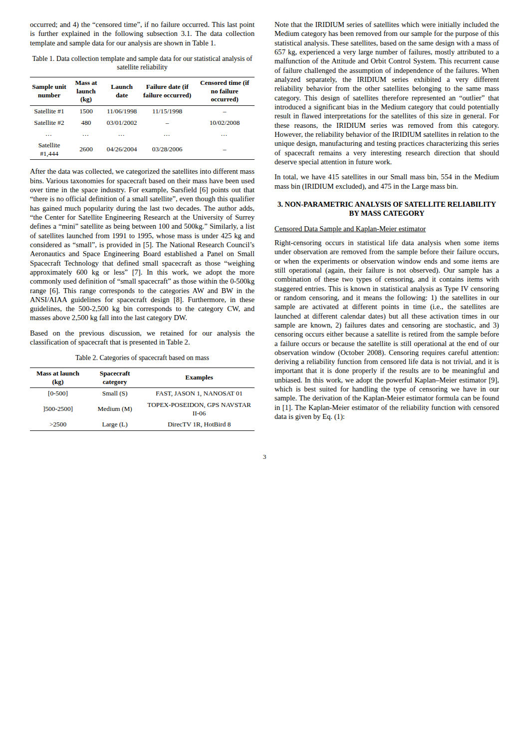occurred; and 4) the “censored time”, if no failure occurred. This last point is further explained in the following subsection 3.1. The data collection template and sample data for our analysis are shown in Table 1.
Table 1. Data collection template and sample data for our statistical analysis of satellite reliability
| Sample unit number | Mass at launch (kg) | Launch date | Failure date (if failure occurred) | Censored time (if no failure occurred) |
| --- | --- | --- | --- | --- |
| Satellite #1 | 1500 | 11/06/1998 | 11/15/1998 | – |
| Satellite #2 | 480 | 03/01/2002 | – | 10/02/2008 |
| … | … | … | … | … |
| Satellite #1,444 | 2600 | 04/26/2004 | 03/28/2006 | – |
After the data was collected, we categorized the satellites into different mass bins. Various taxonomies for spacecraft based on their mass have been used over time in the space industry. For example, Sarsfield [6] points out that “there is no official definition of a small satellite”, even though this qualifier has gained much popularity during the last two decades. The author adds, “the Center for Satellite Engineering Research at the University of Surrey defines a “mini” satellite as being between 100 and 500kg.” Similarly, a list of satellites launched from 1991 to 1995, whose mass is under 425 kg and considered as “small”, is provided in [5]. The National Research Council’s Aeronautics and Space Engineering Board established a Panel on Small Spacecraft Technology that defined small spacecraft as those “weighing approximately 600 kg or less” [7]. In this work, we adopt the more commonly used definition of “small spacecraft” as those within the 0-500kg range [6]. This range corresponds to the categories AW and BW in the ANSI/AIAA guidelines for spacecraft design [8]. Furthermore, in these guidelines, the 500-2,500 kg bin corresponds to the category CW, and masses above 2,500 kg fall into the last category DW.
Based on the previous discussion, we retained for our analysis the classification of spacecraft that is presented in Table 2.
Table 2. Categories of spacecraft based on mass
| Mass at launch (kg) | Spacecraft category | Examples |
| --- | --- | --- |
| [0-500] | Small (S) | FAST, JASON 1, NANOSAT 01 |
| ]500-2500] | Medium (M) | TOPEX-POSEIDON, GPS NAVSTAR II-06 |
| >2500 | Large (L) | DirecTV 1R, HotBird 8 |
Note that the IRIDIUM series of satellites which were initially included the Medium category has been removed from our sample for the purpose of this statistical analysis. These satellites, based on the same design with a mass of 657 kg, experienced a very large number of failures, mostly attributed to a malfunction of the Attitude and Orbit Control System. This recurrent cause of failure challenged the assumption of independence of the failures. When analyzed separately, the IRIDIUM series exhibited a very different reliability behavior from the other satellites belonging to the same mass category. This design of satellites therefore represented an “outlier” that introduced a significant bias in the Medium category that could potentially result in flawed interpretations for the satellites of this size in general. For these reasons, the IRIDIUM series was removed from this category. However, the reliability behavior of the IRIDIUM satellites in relation to the unique design, manufacturing and testing practices characterizing this series of spacecraft remains a very interesting research direction that should deserve special attention in future work.
In total, we have 415 satellites in our Small mass bin, 554 in the Medium mass bin (IRIDIUM excluded), and 475 in the Large mass bin.
3. Non-parametric analysis of satellite reliability by mass category
Censored Data Sample and Kaplan-Meier estimator
Right-censoring occurs in statistical life data analysis when some items under observation are removed from the sample before their failure occurs, or when the experiments or observation window ends and some items are still operational (again, their failure is not observed). Our sample has a combination of these two types of censoring, and it contains items with staggered entries. This is known in statistical analysis as Type IV censoring or random censoring, and it means the following: 1) the satellites in our sample are activated at different points in time (i.e., the satellites are launched at different calendar dates) but all these activation times in our sample are known, 2) failures dates and censoring are stochastic, and 3) censoring occurs either because a satellite is retired from the sample before a failure occurs or because the satellite is still operational at the end of our observation window (October 2008). Censoring requires careful attention: deriving a reliability function from censored life data is not trivial, and it is important that it is done properly if the results are to be meaningful and unbiased. In this work, we adopt the powerful Kaplan–Meier estimator [9], which is best suited for handling the type of censoring we have in our sample. The derivation of the Kaplan-Meier estimator formula can be found in [1]. The Kaplan-Meier estimator of the reliability function with censored data is given by Eq. (1):
3